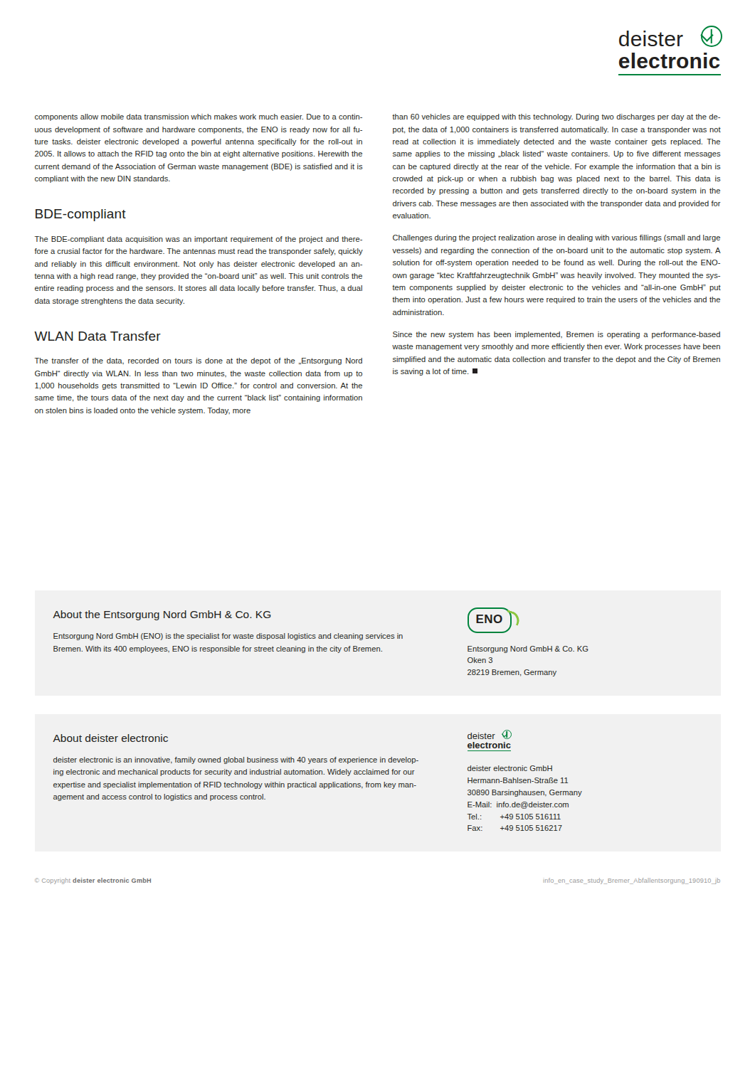deisterelectronic
components allow mobile data transmission which makes work much easier. Due to a continuous development of software and hardware components, the ENO is ready now for all future tasks. deister electronic developed a powerful antenna specifically for the roll-out in 2005. It allows to attach the RFID tag onto the bin at eight alternative positions. Herewith the current demand of the Association of German waste management (BDE) is satisfied and it is compliant with the new DIN standards.
BDE-compliant
The BDE-compliant data acquisition was an important requirement of the project and therefore a crusial factor for the hardware. The antennas must read the transponder safely, quickly and reliably in this difficult environment. Not only has deister electronic developed an antenna with a high read range, they provided the “on-board unit” as well. This unit controls the entire reading process and the sensors. It stores all data locally before transfer. Thus, a dual data storage strenghtens the data security.
WLAN Data Transfer
The transfer of the data, recorded on tours is done at the depot of the „Entsorgung Nord GmbH“ directly via WLAN. In less than two minutes, the waste collection data from up to 1,000 households gets transmitted to “Lewin ID Office.” for control and conversion. At the same time, the tours data of the next day and the current “black list” containing information on stolen bins is loaded onto the vehicle system. Today, more
than 60 vehicles are equipped with this technology. During two discharges per day at the depot, the data of 1,000 containers is transferred automatically. In case a transponder was not read at collection it is immediately detected and the waste container gets replaced. The same applies to the missing „black listed“ waste containers. Up to five different messages can be captured directly at the rear of the vehicle. For example the information that a bin is crowded at pick-up or when a rubbish bag was placed next to the barrel. This data is recorded by pressing a button and gets transferred directly to the on-board system in the drivers cab. These messages are then associated with the transponder data and provided for evaluation.
Challenges during the project realization arose in dealing with various fillings (small and large vessels) and regarding the connection of the on-board unit to the automatic stop system. A solution for off-system operation needed to be found as well. During the roll-out the ENO-own garage “ktec Kraftfahrzeugtechnik GmbH” was heavily involved. They mounted the system components supplied by deister electronic to the vehicles and “all-in-one GmbH” put them into operation. Just a few hours were required to train the users of the vehicles and the administration.
Since the new system has been implemented, Bremen is operating a performance-based waste management very smoothly and more efficiently then ever. Work processes have been simplified and the automatic data collection and transfer to the depot and the City of Bremen is saving a lot of time.
About the Entsorgung Nord GmbH & Co. KG
Entsorgung Nord GmbH (ENO) is the specialist for waste disposal logistics and cleaning services in Bremen. With its 400 employees, ENO is responsible for street cleaning in the city of Bremen.
ENO
Entsorgung Nord GmbH & Co. KG
Oken 3
28219 Bremen, Germany
About deister electronic
deister electronic is an innovative, family owned global business with 40 years of experience in developing electronic and mechanical products for security and industrial automation. Widely acclaimed for our expertise and specialist implementation of RFID technology within practical applications, from key management and access control to logistics and process control.
deisterelectronic
deister electronic GmbH
Hermann-Bahlsen-Straße 11
30890 Barsinghausen, Germany
E-Mail: info.de@deister.com
Tel.:+49 5105 516111
Fax:+49 5105 516217
© Copyright deister electronic GmbH
info_en_case_study_Bremer_Abfallentsorgung_190910_jb